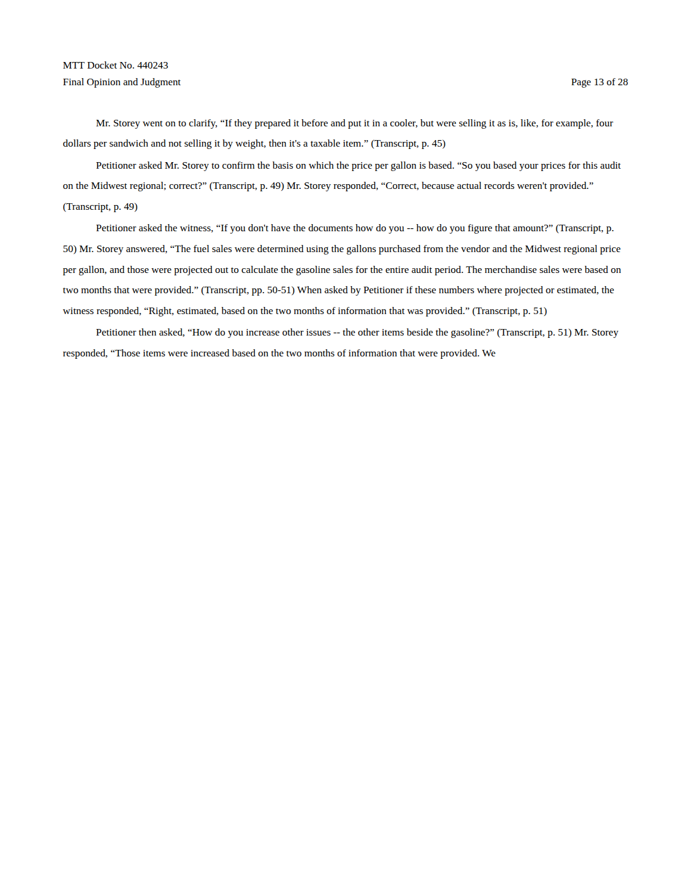MTT Docket No. 440243
Final Opinion and Judgment Page 13 of 28
Mr. Storey went on to clarify, “If they prepared it before and put it in a cooler, but were selling it as is, like, for example, four dollars per sandwich and not selling it by weight, then it's a taxable item.” (Transcript, p. 45)
Petitioner asked Mr. Storey to confirm the basis on which the price per gallon is based. “So you based your prices for this audit on the Midwest regional; correct?” (Transcript, p. 49) Mr. Storey responded, “Correct, because actual records weren't provided.” (Transcript, p. 49)
Petitioner asked the witness, “If you don't have the documents how do you -- how do you figure that amount?” (Transcript, p. 50) Mr. Storey answered, “The fuel sales were determined using the gallons purchased from the vendor and the Midwest regional price per gallon, and those were projected out to calculate the gasoline sales for the entire audit period. The merchandise sales were based on two months that were provided.” (Transcript, pp. 50-51) When asked by Petitioner if these numbers where projected or estimated, the witness responded, “Right, estimated, based on the two months of information that was provided.” (Transcript, p. 51)
Petitioner then asked, “How do you increase other issues -- the other items beside the gasoline?” (Transcript, p. 51) Mr. Storey responded, “Those items were increased based on the two months of information that were provided. We